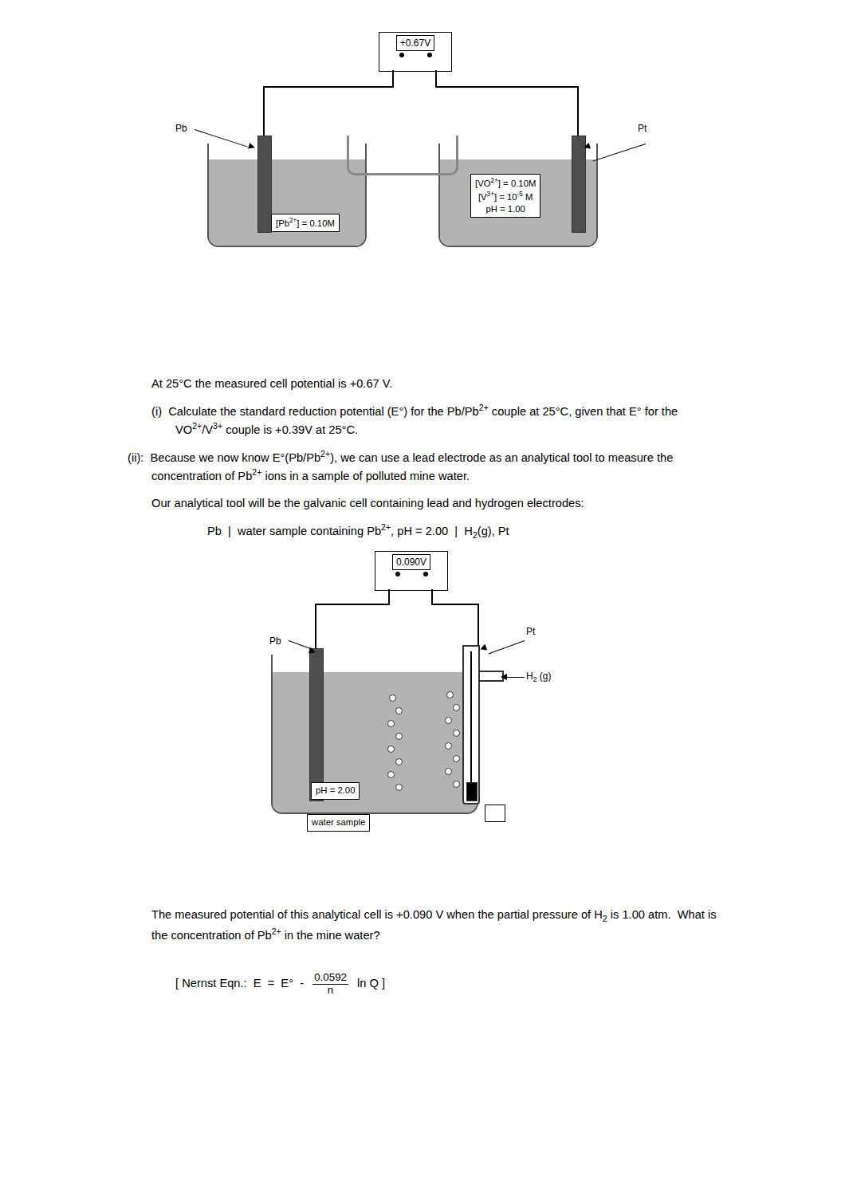+0.67V
Pb
Pt
[Pb2+] = 0.10M
[VO2+] = 0.10M
[V3+] = 10-5 M
pH = 1.00
At 25°C the measured cell potential is +0.67 V.
(i) Calculate the standard reduction potential (E°) for the Pb/Pb2+ couple at 25°C, given that E° for the VO2+/V3+ couple is +0.39V at 25°C.
(ii): Because we now know E°(Pb/Pb2+), we can use a lead electrode as an analytical tool to measure the concentration of Pb2+ ions in a sample of polluted mine water.
Our analytical tool will be the galvanic cell containing lead and hydrogen electrodes:
Pb | water sample containing Pb2+, pH = 2.00 | H2(g), Pt
0.090V
Pb
Pt
H2 (g)
pH = 2.00
water sample
The measured potential of this analytical cell is +0.090 V when the partial pressure of H2 is 1.00 atm. What is the concentration of Pb2+ in the mine water?
[ Nernst Eqn.: E = E° - 0.0592 n ln Q ]